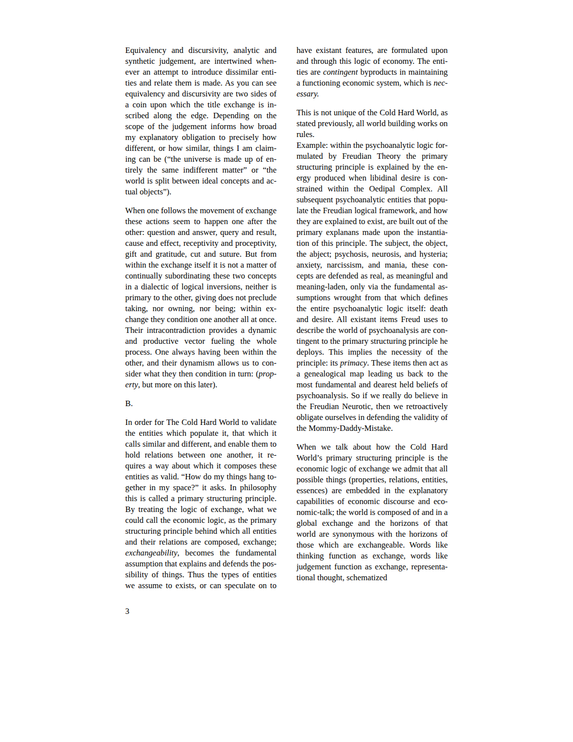Equivalency and discursivity, analytic and synthetic judgement, are intertwined whenever an attempt to introduce dissimilar entities and relate them is made. As you can see equivalency and discursivity are two sides of a coin upon which the title exchange is inscribed along the edge. Depending on the scope of the judgement informs how broad my explanatory obligation to precisely how different, or how similar, things I am claiming can be (“the universe is made up of entirely the same indifferent matter” or “the world is split between ideal concepts and actual objects”).
When one follows the movement of exchange these actions seem to happen one after the other: question and answer, query and result, cause and effect, receptivity and proceptivity, gift and gratitude, cut and suture. But from within the exchange itself it is not a matter of continually subordinating these two concepts in a dialectic of logical inversions, neither is primary to the other, giving does not preclude taking, nor owning, nor being; within exchange they condition one another all at once. Their intracontradiction provides a dynamic and productive vector fueling the whole process. One always having been within the other, and their dynamism allows us to consider what they then condition in turn: (property, but more on this later).
B.
In order for The Cold Hard World to validate the entities which populate it, that which it calls similar and different, and enable them to hold relations between one another, it requires a way about which it composes these entities as valid. “How do my things hang together in my space?” it asks. In philosophy this is called a primary structuring principle. By treating the logic of exchange, what we could call the economic logic, as the primary structuring principle behind which all entities and their relations are composed, exchange; exchangeability, becomes the fundamental assumption that explains and defends the possibility of things. Thus the types of entities we assume to exists, or can speculate on to have existant features, are formulated upon and through this logic of economy. The entities are contingent byproducts in maintaining a functioning economic system, which is necessary.
This is not unique of the Cold Hard World, as stated previously, all world building works on rules.
Example: within the psychoanalytic logic formulated by Freudian Theory the primary structuring principle is explained by the energy produced when libidinal desire is constrained within the Oedipal Complex. All subsequent psychoanalytic entities that populate the Freudian logical framework, and how they are explained to exist, are built out of the primary explanans made upon the instantiation of this principle. The subject, the object, the abject; psychosis, neurosis, and hysteria; anxiety, narcissism, and mania, these concepts are defended as real, as meaningful and meaning-laden, only via the fundamental assumptions wrought from that which defines the entire psychoanalytic logic itself: death and desire. All existant items Freud uses to describe the world of psychoanalysis are contingent to the primary structuring principle he deploys. This implies the necessity of the principle: its primacy. These items then act as a genealogical map leading us back to the most fundamental and dearest held beliefs of psychoanalysis. So if we really do believe in the Freudian Neurotic, then we retroactively obligate ourselves in defending the validity of the Mommy-Daddy-Mistake.
When we talk about how the Cold Hard World’s primary structuring principle is the economic logic of exchange we admit that all possible things (properties, relations, entities, essences) are embedded in the explanatory capabilities of economic discourse and economic-talk; the world is composed of and in a global exchange and the horizons of that world are synonymous with the horizons of those which are exchangeable. Words like thinking function as exchange, words like judgement function as exchange, representational thought, schematized
3